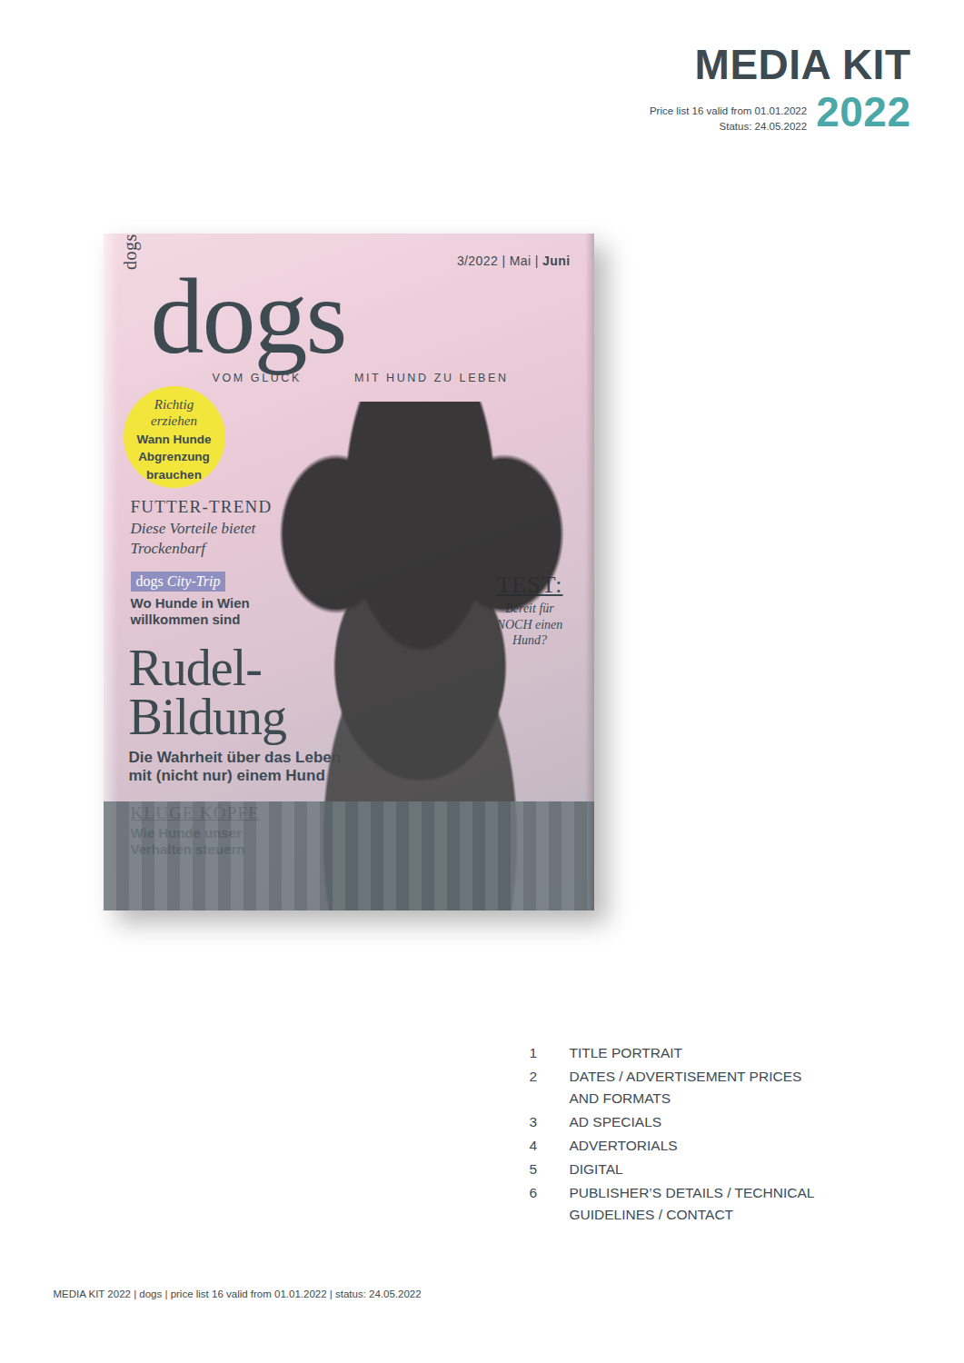MEDIA KIT
Price list 16 valid from 01.01.2022
Status: 24.05.2022
2022
3/2022 | Mai | Juni
dogs
dogs
VOM GLÜCK MIT HUND ZU LEBEN
Richtig erziehen Wann Hunde Abgrenzung brauchen
Futter-Trend
Diese Vorteile bietet
Trockenbarf
dogs City-Trip
Wo Hunde in Wien
willkommen sind
TEST:
Bereit für
NOCH einen
Hund?
Rudel-
Bildung
Die Wahrheit über das Leben
mit (nicht nur) einem Hund
Kluge Köpfe
Wie Hunde unser
Verhalten steuern
| 1 | TITLE PORTRAIT |
| 2 | DATES / ADVERTISEMENT PRICES AND FORMATS |
| 3 | AD SPECIALS |
| 4 | ADVERTORIALS |
| 5 | DIGITAL |
| 6 | PUBLISHER’S DETAILS / TECHNICAL GUIDELINES / CONTACT |
MEDIA KIT 2022 | dogs | price list 16 valid from 01.01.2022 | status: 24.05.2022